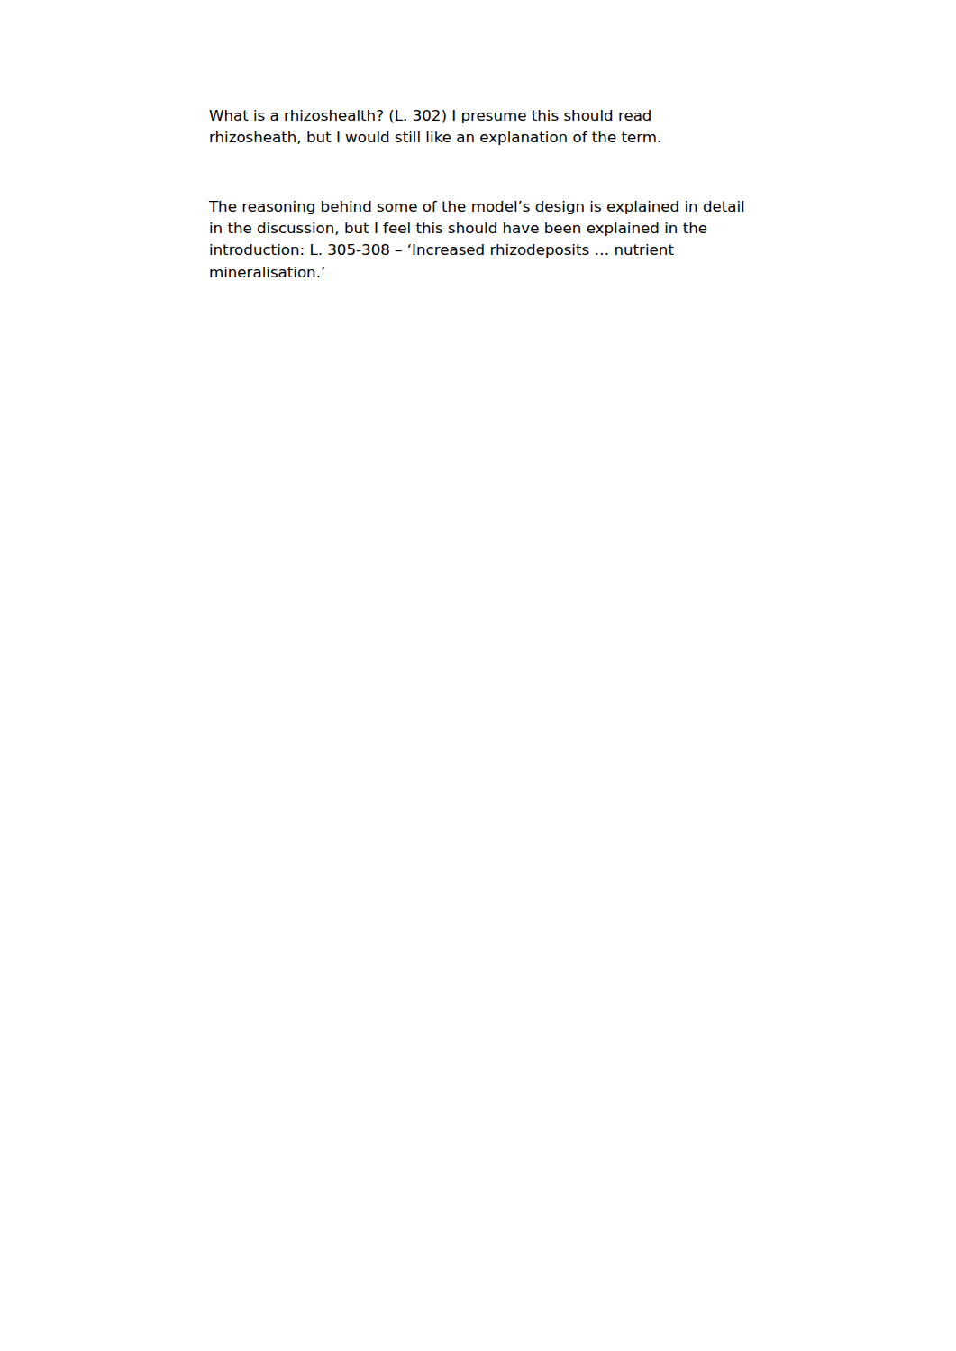What is a rhizoshealth? (L. 302) I presume this should read rhizosheath, but I would still like an explanation of the term.
The reasoning behind some of the model’s design is explained in detail in the discussion, but I feel this should have been explained in the introduction: L. 305-308 – ‘Increased rhizodeposits … nutrient mineralisation.’